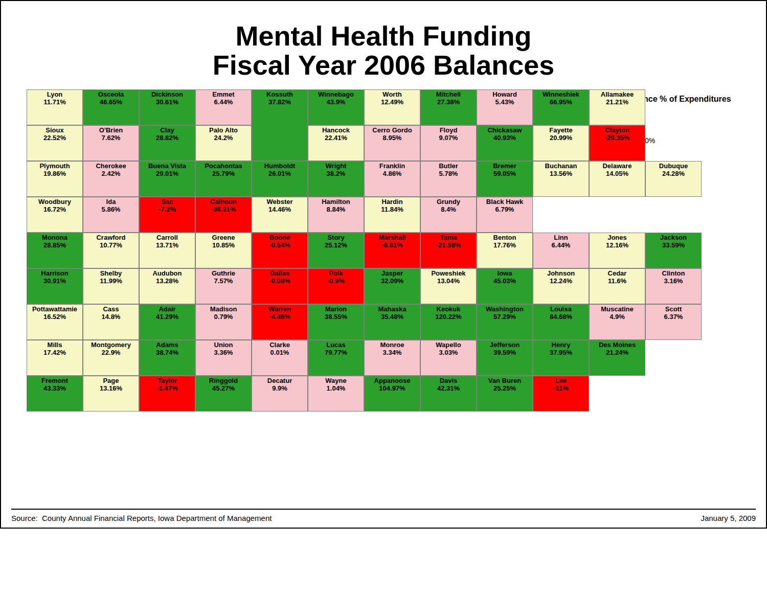Mental Health Funding
Fiscal Year 2006 Balances
FY06 Fund Balance % of Expenditures
Iowa Counties
25-MH Funding
| | Less Than 0% |
| | 0% to 10% |
| | 10% to 25% |
| | 25% or More |
Lyon
11.71%
Osceola
46.65%
Dickinson
30.61%
Emmet
6.44%
Kossuth
37.82%
Winnebago
43.9%
Worth
12.49%
Mitchell
27.38%
Howard
5.43%
Winneshiek
66.95%
Allamakee
21.21%
Sioux
22.52%
O'Brien
7.62%
Clay
28.82%
Palo Alto
24.2%
Hancock
22.41%
Cerro Gordo
8.95%
Floyd
9.07%
Chickasaw
40.93%
Fayette
20.99%
Clayton
-29.35%
Plymouth
19.86%
Cherokee
2.42%
Buena Vista
29.01%
Pocahontas
25.79%
Humboldt
26.01%
Wright
38.2%
Franklin
4.86%
Butler
5.78%
Bremer
59.05%
Woodbury
16.72%
Ida
5.86%
Sac
-7.2%
Calhoun
-36.31%
Webster
14.46%
Hamilton
8.84%
Hardin
11.84%
Grundy
8.4%
Black Hawk
6.79%
Buchanan
13.56%
Delaware
14.05%
Dubuque
24.28%
Monona
28.85%
Crawford
10.77%
Carroll
13.71%
Greene
10.85%
Boone
-0.54%
Story
25.12%
Marshall
-6.81%
Tama
-21.58%
Benton
17.76%
Linn
6.44%
Jones
12.16%
Jackson
33.59%
Harrison
30.91%
Shelby
11.99%
Audubon
13.28%
Guthrie
7.57%
Dallas
-0.08%
Polk
-0.9%
Jasper
32.09%
Poweshiek
13.04%
Iowa
45.03%
Johnson
12.24%
Cedar
11.6%
Clinton
3.16%
Pottawattamie
16.52%
Cass
14.8%
Adair
41.29%
Madison
0.79%
Warren
-4.46%
Marion
38.55%
Mahaska
35.48%
Keokuk
120.22%
Washington
57.29%
Muscatine
4.9%
Scott
6.37%
Mills
17.42%
Montgomery
22.9%
Adams
38.74%
Union
3.36%
Clarke
0.01%
Lucas
79.77%
Monroe
3.34%
Wapello
3.03%
Jefferson
39.59%
Henry
37.95%
Louisa
84.68%
Fremont
43.33%
Page
13.16%
Taylor
-1.47%
Ringgold
45.27%
Decatur
9.9%
Wayne
1.04%
Appanoose
104.97%
Davis
42.31%
Van Buren
25.25%
Lee
-11%
Des Moines
21.24%
Source: County Annual Financial Reports, Iowa Department of Management
January 5, 2009